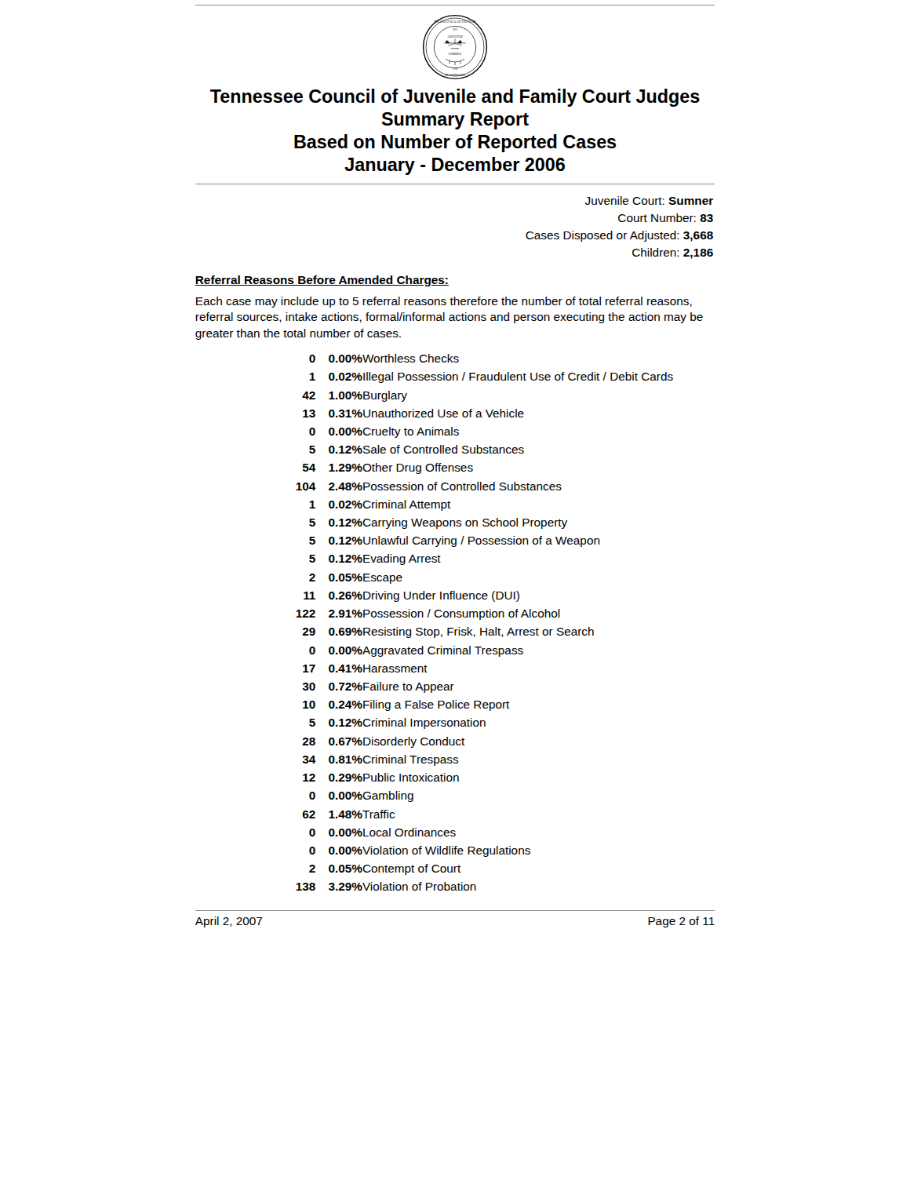THE GREAT SEAL OF THE STATE OF TENNESSEE XVI AGRICULTURE COMMERCE 1796
Tennessee Council of Juvenile and Family Court Judges Summary Report Based on Number of Reported Cases January - December 2006
Juvenile Court: Sumner
Court Number: 83
Cases Disposed or Adjusted: 3,668
Children: 2,186
Referral Reasons Before Amended Charges:
Each case may include up to 5 referral reasons therefore the number of total referral reasons, referral sources, intake actions, formal/informal actions and person executing the action may be greater than the total number of cases.
| 0 | 0.00% | Worthless Checks |
| 1 | 0.02% | Illegal Possession / Fraudulent Use of Credit / Debit Cards |
| 42 | 1.00% | Burglary |
| 13 | 0.31% | Unauthorized Use of a Vehicle |
| 0 | 0.00% | Cruelty to Animals |
| 5 | 0.12% | Sale of Controlled Substances |
| 54 | 1.29% | Other Drug Offenses |
| 104 | 2.48% | Possession of Controlled Substances |
| 1 | 0.02% | Criminal Attempt |
| 5 | 0.12% | Carrying Weapons on School Property |
| 5 | 0.12% | Unlawful Carrying / Possession of a Weapon |
| 5 | 0.12% | Evading Arrest |
| 2 | 0.05% | Escape |
| 11 | 0.26% | Driving Under Influence (DUI) |
| 122 | 2.91% | Possession / Consumption of Alcohol |
| 29 | 0.69% | Resisting Stop, Frisk, Halt, Arrest or Search |
| 0 | 0.00% | Aggravated Criminal Trespass |
| 17 | 0.41% | Harassment |
| 30 | 0.72% | Failure to Appear |
| 10 | 0.24% | Filing a False Police Report |
| 5 | 0.12% | Criminal Impersonation |
| 28 | 0.67% | Disorderly Conduct |
| 34 | 0.81% | Criminal Trespass |
| 12 | 0.29% | Public Intoxication |
| 0 | 0.00% | Gambling |
| 62 | 1.48% | Traffic |
| 0 | 0.00% | Local Ordinances |
| 0 | 0.00% | Violation of Wildlife Regulations |
| 2 | 0.05% | Contempt of Court |
| 138 | 3.29% | Violation of Probation |
April 2, 2007
Page 2 of 11